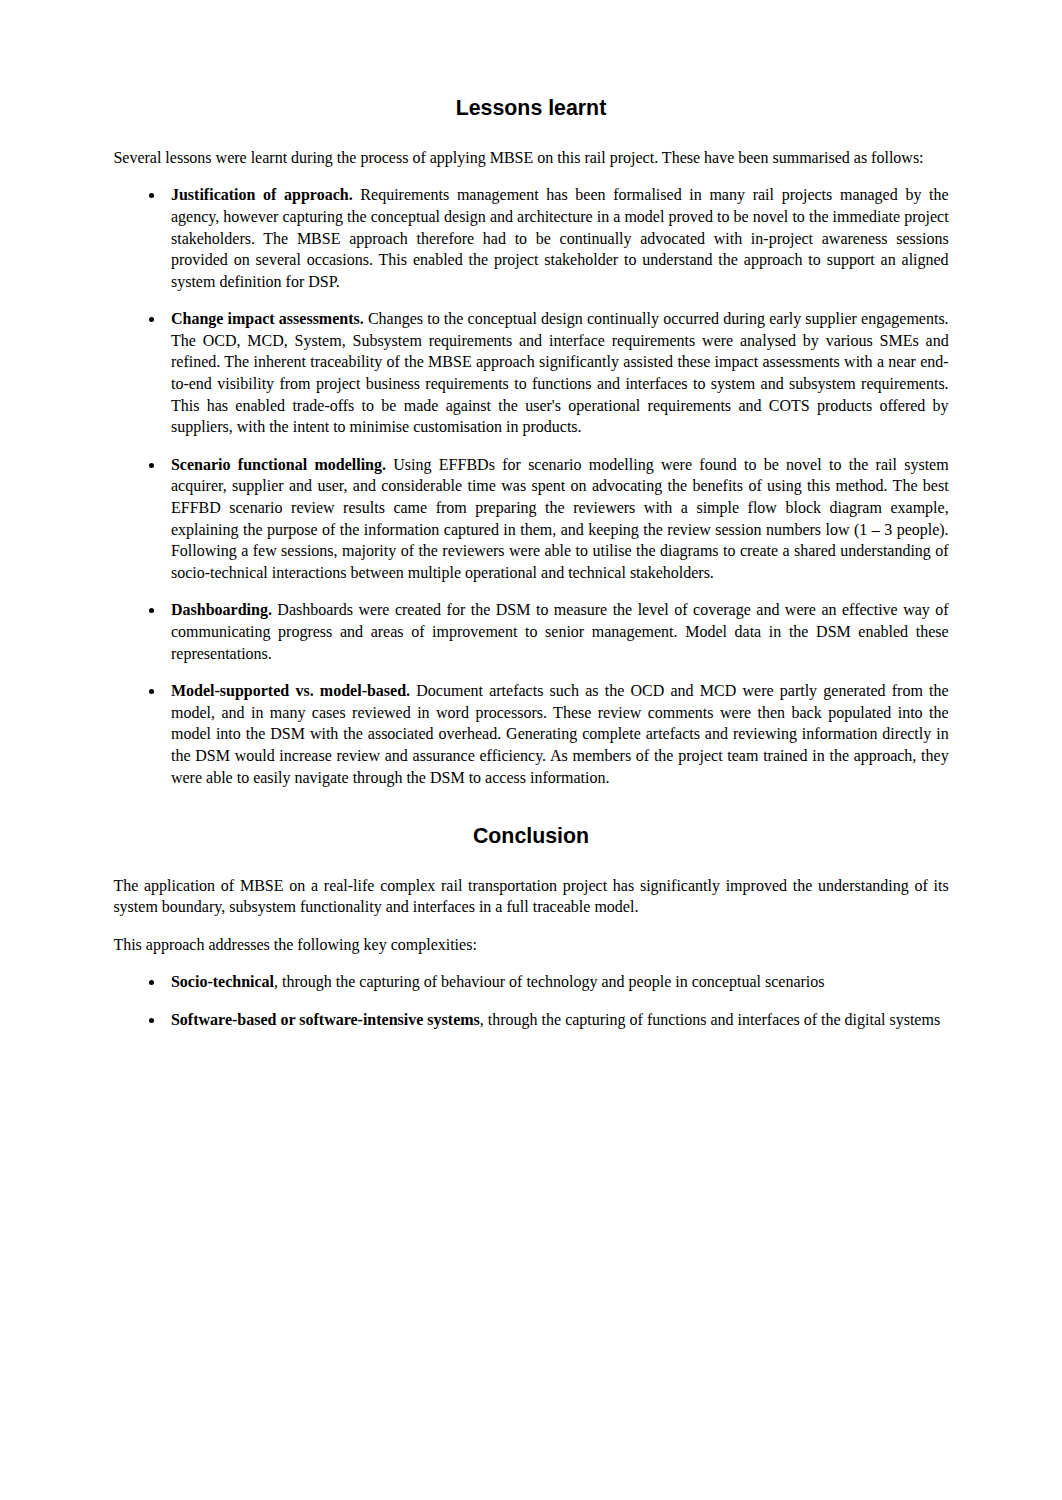Lessons learnt
Several lessons were learnt during the process of applying MBSE on this rail project. These have been summarised as follows:
Justification of approach. Requirements management has been formalised in many rail projects managed by the agency, however capturing the conceptual design and architecture in a model proved to be novel to the immediate project stakeholders. The MBSE approach therefore had to be continually advocated with in-project awareness sessions provided on several occasions. This enabled the project stakeholder to understand the approach to support an aligned system definition for DSP.
Change impact assessments. Changes to the conceptual design continually occurred during early supplier engagements. The OCD, MCD, System, Subsystem requirements and interface requirements were analysed by various SMEs and refined. The inherent traceability of the MBSE approach significantly assisted these impact assessments with a near end-to-end visibility from project business requirements to functions and interfaces to system and subsystem requirements. This has enabled trade-offs to be made against the user's operational requirements and COTS products offered by suppliers, with the intent to minimise customisation in products.
Scenario functional modelling. Using EFFBDs for scenario modelling were found to be novel to the rail system acquirer, supplier and user, and considerable time was spent on advocating the benefits of using this method. The best EFFBD scenario review results came from preparing the reviewers with a simple flow block diagram example, explaining the purpose of the information captured in them, and keeping the review session numbers low (1 – 3 people). Following a few sessions, majority of the reviewers were able to utilise the diagrams to create a shared understanding of socio-technical interactions between multiple operational and technical stakeholders.
Dashboarding. Dashboards were created for the DSM to measure the level of coverage and were an effective way of communicating progress and areas of improvement to senior management. Model data in the DSM enabled these representations.
Model-supported vs. model-based. Document artefacts such as the OCD and MCD were partly generated from the model, and in many cases reviewed in word processors. These review comments were then back populated into the model into the DSM with the associated overhead. Generating complete artefacts and reviewing information directly in the DSM would increase review and assurance efficiency. As members of the project team trained in the approach, they were able to easily navigate through the DSM to access information.
Conclusion
The application of MBSE on a real-life complex rail transportation project has significantly improved the understanding of its system boundary, subsystem functionality and interfaces in a full traceable model.
This approach addresses the following key complexities:
Socio-technical, through the capturing of behaviour of technology and people in conceptual scenarios
Software-based or software-intensive systems, through the capturing of functions and interfaces of the digital systems